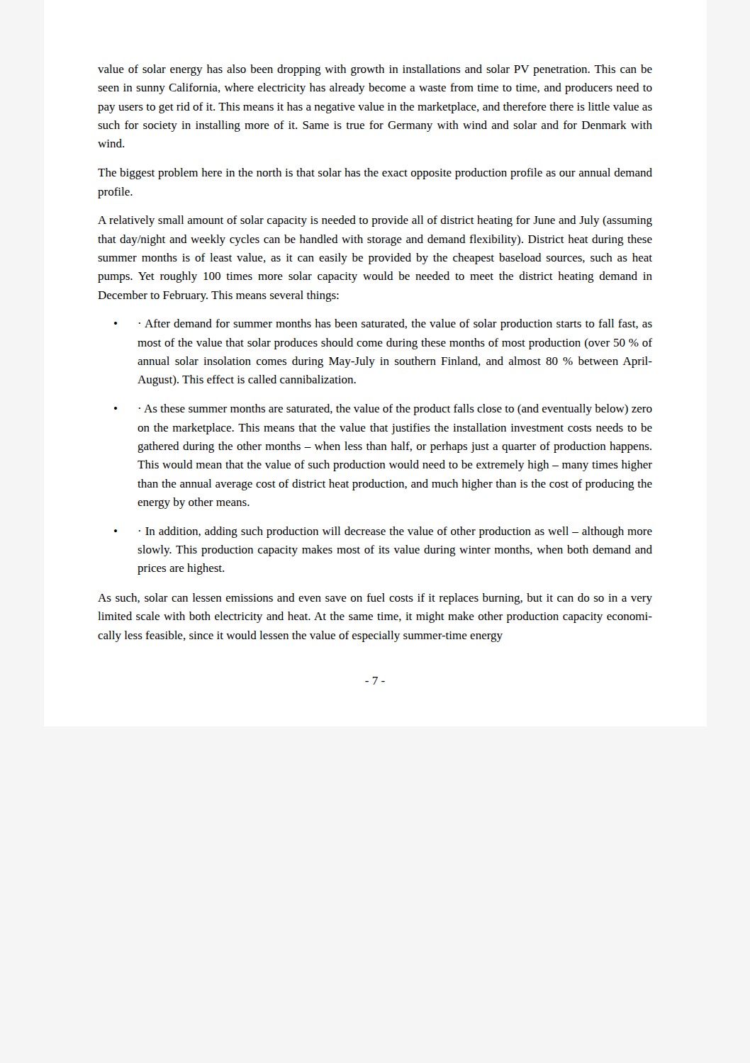value of solar energy has also been dropping with growth in installations and solar PV penetration. This can be seen in sunny California, where electricity has already become a waste from time to time, and producers need to pay users to get rid of it. This means it has a negative value in the marketplace, and therefore there is little value as such for society in installing more of it. Same is true for Germany with wind and solar and for Denmark with wind.
The biggest problem here in the north is that solar has the exact opposite production profile as our annual demand profile.
A relatively small amount of solar capacity is needed to provide all of district heating for June and July (assuming that day/night and weekly cycles can be handled with storage and demand flexibility). District heat during these summer months is of least value, as it can easily be provided by the cheapest baseload sources, such as heat pumps. Yet roughly 100 times more solar capacity would be needed to meet the district heating demand in December to February. This means several things:
· After demand for summer months has been saturated, the value of solar production starts to fall fast, as most of the value that solar produces should come during these months of most production (over 50 % of annual solar insolation comes during May-July in southern Finland, and almost 80 % between April-August). This effect is called cannibalization.
· As these summer months are saturated, the value of the product falls close to (and eventually below) zero on the marketplace. This means that the value that justifies the installation investment costs needs to be gathered during the other months – when less than half, or perhaps just a quarter of production happens. This would mean that the value of such production would need to be extremely high – many times higher than the annual average cost of district heat production, and much higher than is the cost of producing the energy by other means.
· In addition, adding such production will decrease the value of other production as well – although more slowly. This production capacity makes most of its value during winter months, when both demand and prices are highest.
As such, solar can lessen emissions and even save on fuel costs if it replaces burning, but it can do so in a very limited scale with both electricity and heat. At the same time, it might make other production capacity economically less feasible, since it would lessen the value of especially summer-time energy
- 7 -